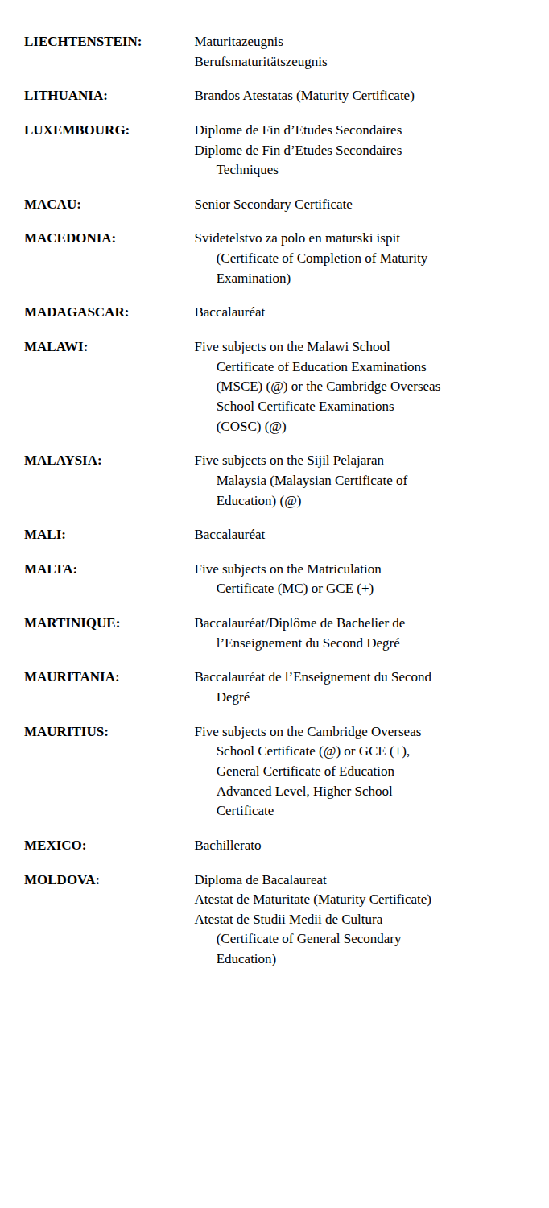| LIECHTENSTEIN: | Maturitazeugnis Berufsmaturitätszeugnis |
| LITHUANIA: | Brandos Atestatas (Maturity Certificate) |
| LUXEMBOURG: | Diplome de Fin d’Etudes Secondaires Diplome de Fin d’Etudes Secondaires Techniques |
| MACAU: | Senior Secondary Certificate |
| MACEDONIA: | Svidetelstvo za polo en maturski ispit (Certificate of Completion of Maturity Examination) |
| MADAGASCAR: | Baccalauréat |
| MALAWI: | Five subjects on the Malawi School Certificate of Education Examinations (MSCE) (@) or the Cambridge Overseas School Certificate Examinations (COSC) (@) |
| MALAYSIA: | Five subjects on the Sijil Pelajaran Malaysia (Malaysian Certificate of Education) (@) |
| MALI: | Baccalauréat |
| MALTA: | Five subjects on the Matriculation Certificate (MC) or GCE (+) |
| MARTINIQUE: | Baccalauréat/Diplôme de Bachelier de l’Enseignement du Second Degré |
| MAURITANIA: | Baccalauréat de l’Enseignement du Second Degré |
| MAURITIUS: | Five subjects on the Cambridge Overseas School Certificate (@) or GCE (+), General Certificate of Education Advanced Level, Higher School Certificate |
| MEXICO: | Bachillerato |
| MOLDOVA: | Diploma de Bacalaureat Atestat de Maturitate (Maturity Certificate) Atestat de Studii Medii de Cultura (Certificate of General Secondary Education) |